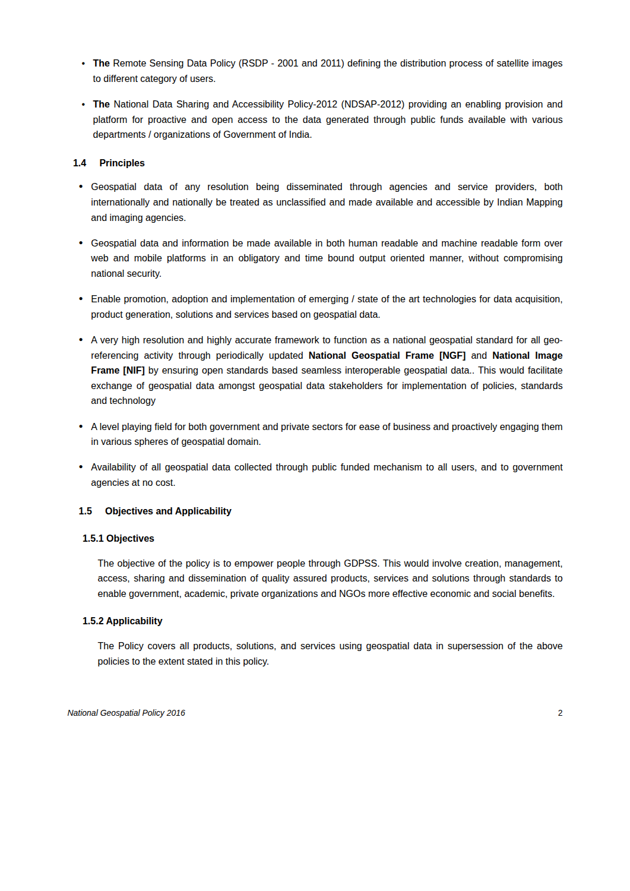The Remote Sensing Data Policy (RSDP - 2001 and 2011) defining the distribution process of satellite images to different category of users.
The National Data Sharing and Accessibility Policy-2012 (NDSAP-2012) providing an enabling provision and platform for proactive and open access to the data generated through public funds available with various departments / organizations of Government of India.
1.4 Principles
Geospatial data of any resolution being disseminated through agencies and service providers, both internationally and nationally be treated as unclassified and made available and accessible by Indian Mapping and imaging agencies.
Geospatial data and information be made available in both human readable and machine readable form over web and mobile platforms in an obligatory and time bound output oriented manner, without compromising national security.
Enable promotion, adoption and implementation of emerging / state of the art technologies for data acquisition, product generation, solutions and services based on geospatial data.
A very high resolution and highly accurate framework to function as a national geospatial standard for all geo-referencing activity through periodically updated National Geospatial Frame [NGF] and National Image Frame [NIF] by ensuring open standards based seamless interoperable geospatial data.. This would facilitate exchange of geospatial data amongst geospatial data stakeholders for implementation of policies, standards and technology
A level playing field for both government and private sectors for ease of business and proactively engaging them in various spheres of geospatial domain.
Availability of all geospatial data collected through public funded mechanism to all users, and to government agencies at no cost.
1.5 Objectives and Applicability
1.5.1 Objectives
The objective of the policy is to empower people through GDPSS. This would involve creation, management, access, sharing and dissemination of quality assured products, services and solutions through standards to enable government, academic, private organizations and NGOs more effective economic and social benefits.
1.5.2 Applicability
The Policy covers all products, solutions, and services using geospatial data in supersession of the above policies to the extent stated in this policy.
National Geospatial Policy 2016 2